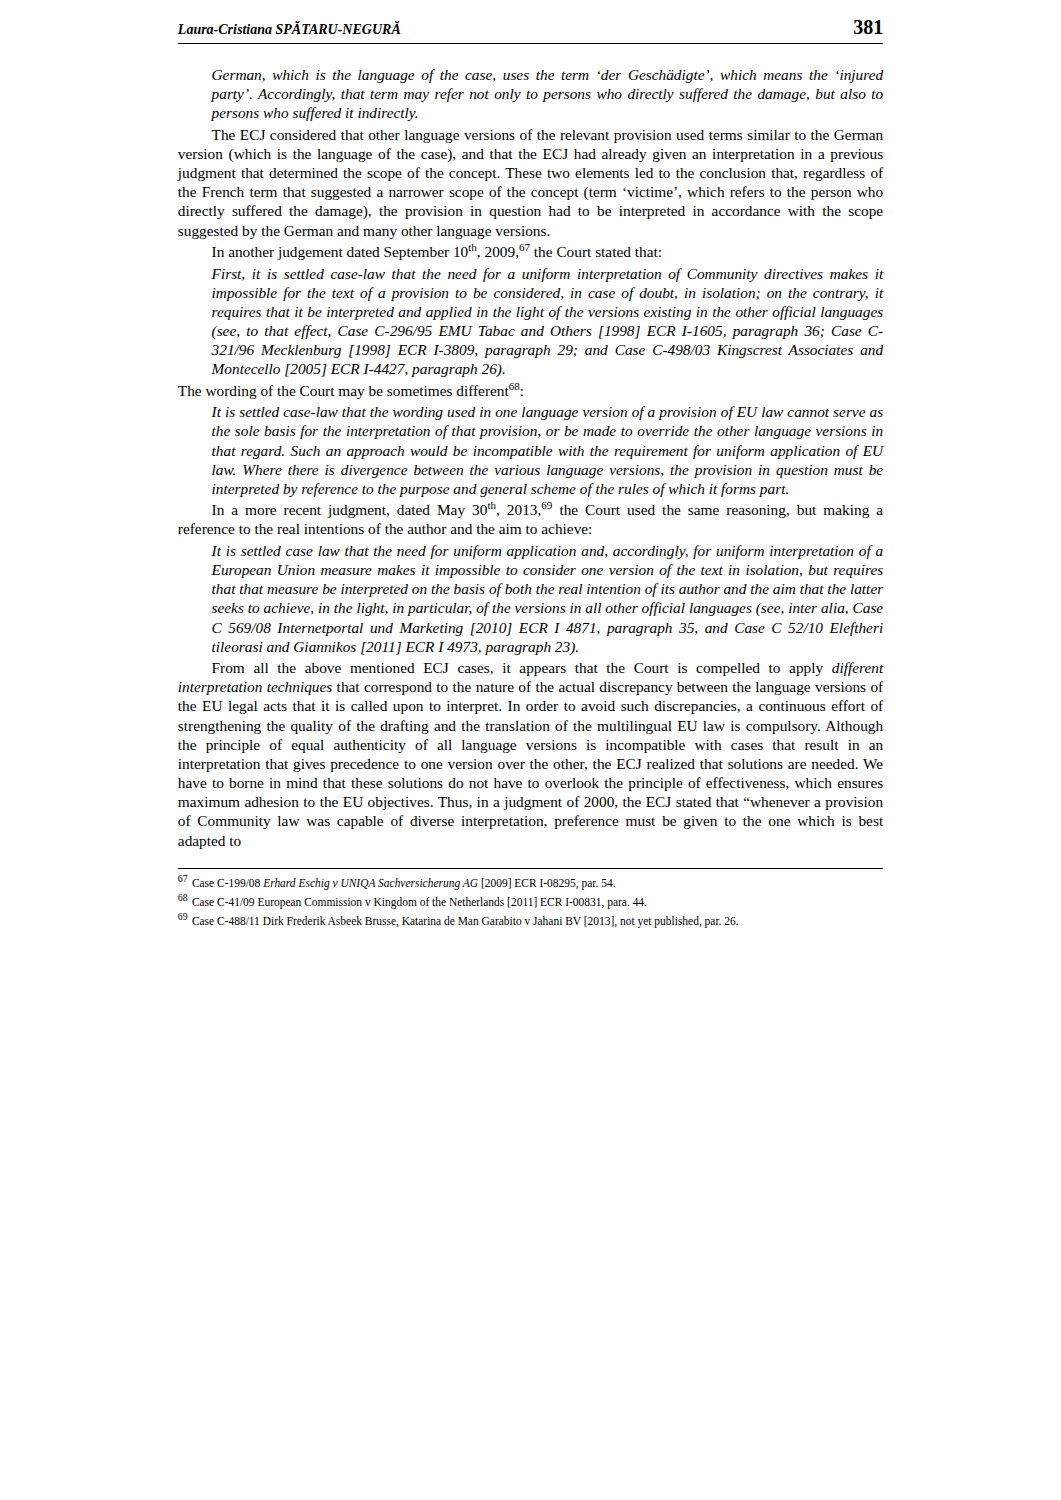Laura-Cristiana SPĂTARU-NEGURĂ 381
German, which is the language of the case, uses the term ‘der Geschädigte’, which means the ‘injured party’. Accordingly, that term may refer not only to persons who directly suffered the damage, but also to persons who suffered it indirectly.
The ECJ considered that other language versions of the relevant provision used terms similar to the German version (which is the language of the case), and that the ECJ had already given an interpretation in a previous judgment that determined the scope of the concept. These two elements led to the conclusion that, regardless of the French term that suggested a narrower scope of the concept (term ‘victime’, which refers to the person who directly suffered the damage), the provision in question had to be interpreted in accordance with the scope suggested by the German and many other language versions.
In another judgement dated September 10th, 2009,67 the Court stated that:
First, it is settled case-law that the need for a uniform interpretation of Community directives makes it impossible for the text of a provision to be considered, in case of doubt, in isolation; on the contrary, it requires that it be interpreted and applied in the light of the versions existing in the other official languages (see, to that effect, Case C-296/95 EMU Tabac and Others [1998] ECR I-1605, paragraph 36; Case C-321/96 Mecklenburg [1998] ECR I-3809, paragraph 29; and Case C-498/03 Kingscrest Associates and Montecello [2005] ECR I-4427, paragraph 26).
The wording of the Court may be sometimes different68:
It is settled case-law that the wording used in one language version of a provision of EU law cannot serve as the sole basis for the interpretation of that provision, or be made to override the other language versions in that regard. Such an approach would be incompatible with the requirement for uniform application of EU law. Where there is divergence between the various language versions, the provision in question must be interpreted by reference to the purpose and general scheme of the rules of which it forms part.
In a more recent judgment, dated May 30th, 2013,69 the Court used the same reasoning, but making a reference to the real intentions of the author and the aim to achieve:
It is settled case law that the need for uniform application and, accordingly, for uniform interpretation of a European Union measure makes it impossible to consider one version of the text in isolation, but requires that that measure be interpreted on the basis of both the real intention of its author and the aim that the latter seeks to achieve, in the light, in particular, of the versions in all other official languages (see, inter alia, Case C 569/08 Internetportal und Marketing [2010] ECR I 4871, paragraph 35, and Case C 52/10 Eleftheri tileorasi and Giannikos [2011] ECR I 4973, paragraph 23).
From all the above mentioned ECJ cases, it appears that the Court is compelled to apply different interpretation techniques that correspond to the nature of the actual discrepancy between the language versions of the EU legal acts that it is called upon to interpret. In order to avoid such discrepancies, a continuous effort of strengthening the quality of the drafting and the translation of the multilingual EU law is compulsory. Although the principle of equal authenticity of all language versions is incompatible with cases that result in an interpretation that gives precedence to one version over the other, the ECJ realized that solutions are needed. We have to borne in mind that these solutions do not have to overlook the principle of effectiveness, which ensures maximum adhesion to the EU objectives. Thus, in a judgment of 2000, the ECJ stated that “whenever a provision of Community law was capable of diverse interpretation, preference must be given to the one which is best adapted to
67 Case C-199/08 Erhard Eschig v UNIQA Sachversicherung AG [2009] ECR I-08295, par. 54.
68 Case C-41/09 European Commission v Kingdom of the Netherlands [2011] ECR I-00831, para. 44.
69 Case C-488/11 Dirk Frederik Asbeek Brusse, Katarina de Man Garabito v Jahani BV [2013], not yet published, par. 26.